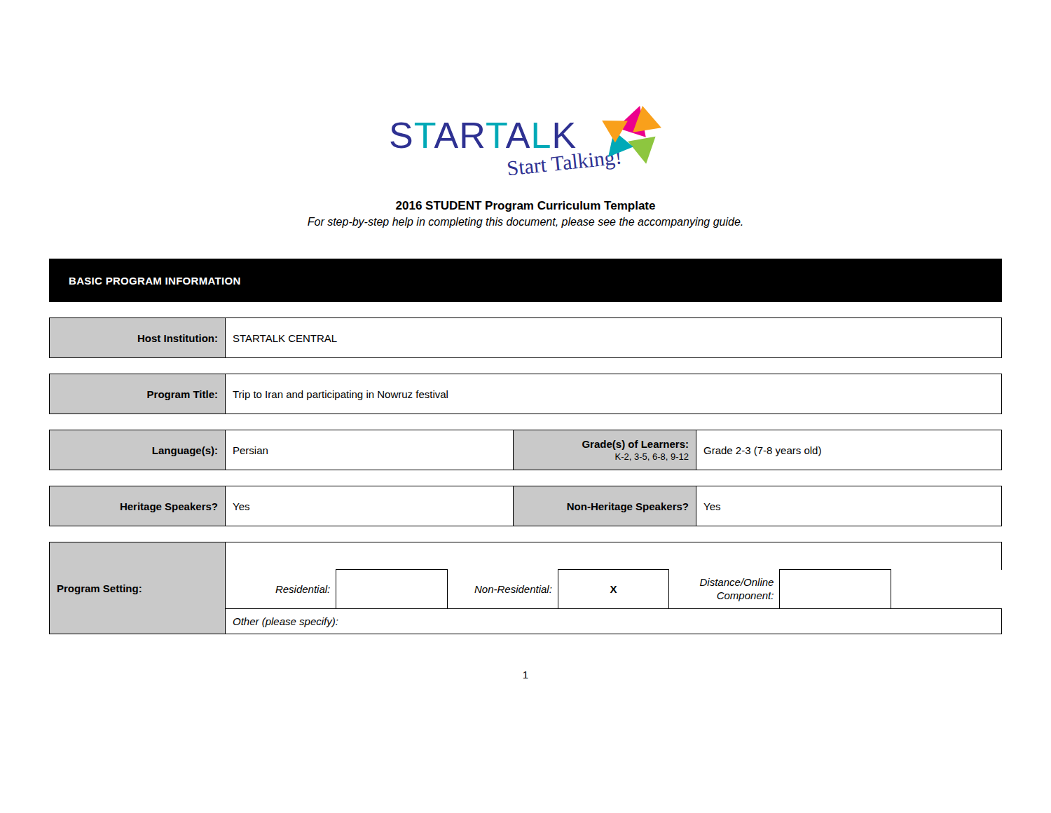STARTALK
Start Talking!
2016 STUDENT Program Curriculum Template
For step-by-step help in completing this document, please see the accompanying guide.
BASIC PROGRAM INFORMATION
| Host Institution: | STARTALK CENTRAL |
| Program Title: | Trip to Iran and participating in Nowruz festival |
| Language(s): | Persian | Grade(s) of Learners: K-2, 3-5, 6-8, 9-12 | Grade 2-3 (7-8 years old) |
| Heritage Speakers? | Yes | Non-Heritage Speakers? | Yes |
| Program Setting: | |
| Residential: | | Non-Residential: | X | Distance/Online Component: | | |
| Other (please specify): |
1